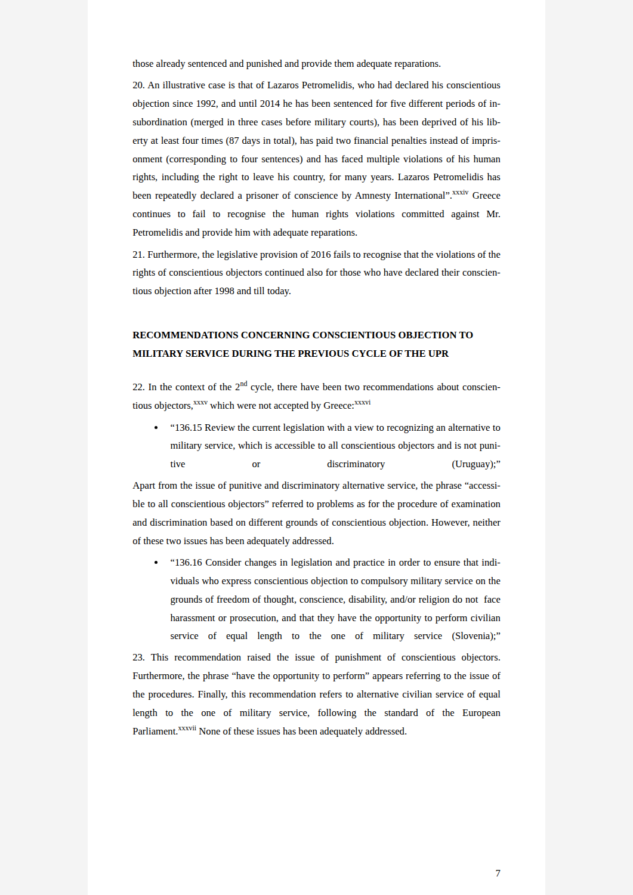those already sentenced and punished and provide them adequate reparations.
20. An illustrative case is that of Lazaros Petromelidis, who had declared his conscientious objection since 1992, and until 2014 he has been sentenced for five different periods of insubordination (merged in three cases before military courts), has been deprived of his liberty at least four times (87 days in total), has paid two financial penalties instead of imprisonment (corresponding to four sentences) and has faced multiple violations of his human rights, including the right to leave his country, for many years. Lazaros Petromelidis has been repeatedly declared a prisoner of conscience by Amnesty International”.xxxiv Greece continues to fail to recognise the human rights violations committed against Mr. Petromelidis and provide him with adequate reparations.
21. Furthermore, the legislative provision of 2016 fails to recognise that the violations of the rights of conscientious objectors continued also for those who have declared their conscientious objection after 1998 and till today.
Recommendations concerning conscientious objection to military service during the previous cycle of the UPR
22. In the context of the 2nd cycle, there have been two recommendations about conscientious objectors,xxxv which were not accepted by Greece:xxxvi
“136.15 Review the current legislation with a view to recognizing an alternative to military service, which is accessible to all conscientious objectors and is not punitive or discriminatory (Uruguay);”
Apart from the issue of punitive and discriminatory alternative service, the phrase “accessible to all conscientious objectors” referred to problems as for the procedure of examination and discrimination based on different grounds of conscientious objection. However, neither of these two issues has been adequately addressed.
“136.16 Consider changes in legislation and practice in order to ensure that individuals who express conscientious objection to compulsory military service on the grounds of freedom of thought, conscience, disability, and/or religion do not face harassment or prosecution, and that they have the opportunity to perform civilian service of equal length to the one of military service (Slovenia);”
23. This recommendation raised the issue of punishment of conscientious objectors. Furthermore, the phrase “have the opportunity to perform” appears referring to the issue of the procedures. Finally, this recommendation refers to alternative civilian service of equal length to the one of military service, following the standard of the European Parliament.xxxvii None of these issues has been adequately addressed.
7